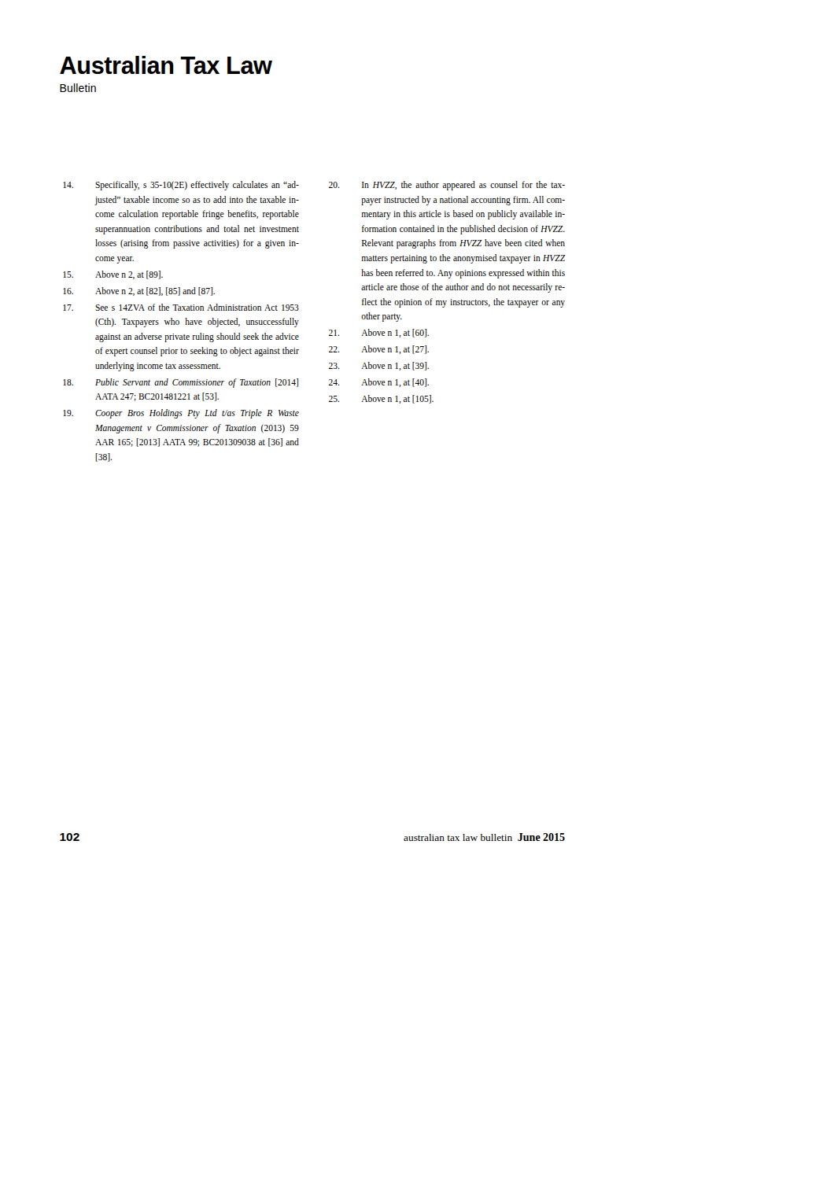Australian Tax Law
Bulletin
14.
Specifically, s 35-10(2E) effectively calculates an “adjusted” taxable income so as to add into the taxable income calculation reportable fringe benefits, reportable superannuation contributions and total net investment losses (arising from passive activities) for a given income year.
15.
Above n 2, at [89].
16.
Above n 2, at [82], [85] and [87].
17.
See s 14ZVA of the Taxation Administration Act 1953 (Cth). Taxpayers who have objected, unsuccessfully against an adverse private ruling should seek the advice of expert counsel prior to seeking to object against their underlying income tax assessment.
18.
Public Servant and Commissioner of Taxation [2014] AATA 247; BC201481221 at [53].
19.
Cooper Bros Holdings Pty Ltd t/as Triple R Waste Management v Commissioner of Taxation (2013) 59 AAR 165; [2013] AATA 99; BC201309038 at [36] and [38].
20.
In HVZZ, the author appeared as counsel for the taxpayer instructed by a national accounting firm. All commentary in this article is based on publicly available information contained in the published decision of HVZZ. Relevant paragraphs from HVZZ have been cited when matters pertaining to the anonymised taxpayer in HVZZ has been referred to. Any opinions expressed within this article are those of the author and do not necessarily reflect the opinion of my instructors, the taxpayer or any other party.
21.
Above n 1, at [60].
22.
Above n 1, at [27].
23.
Above n 1, at [39].
24.
Above n 1, at [40].
25.
Above n 1, at [105].
102
australian tax law bulletin June 2015